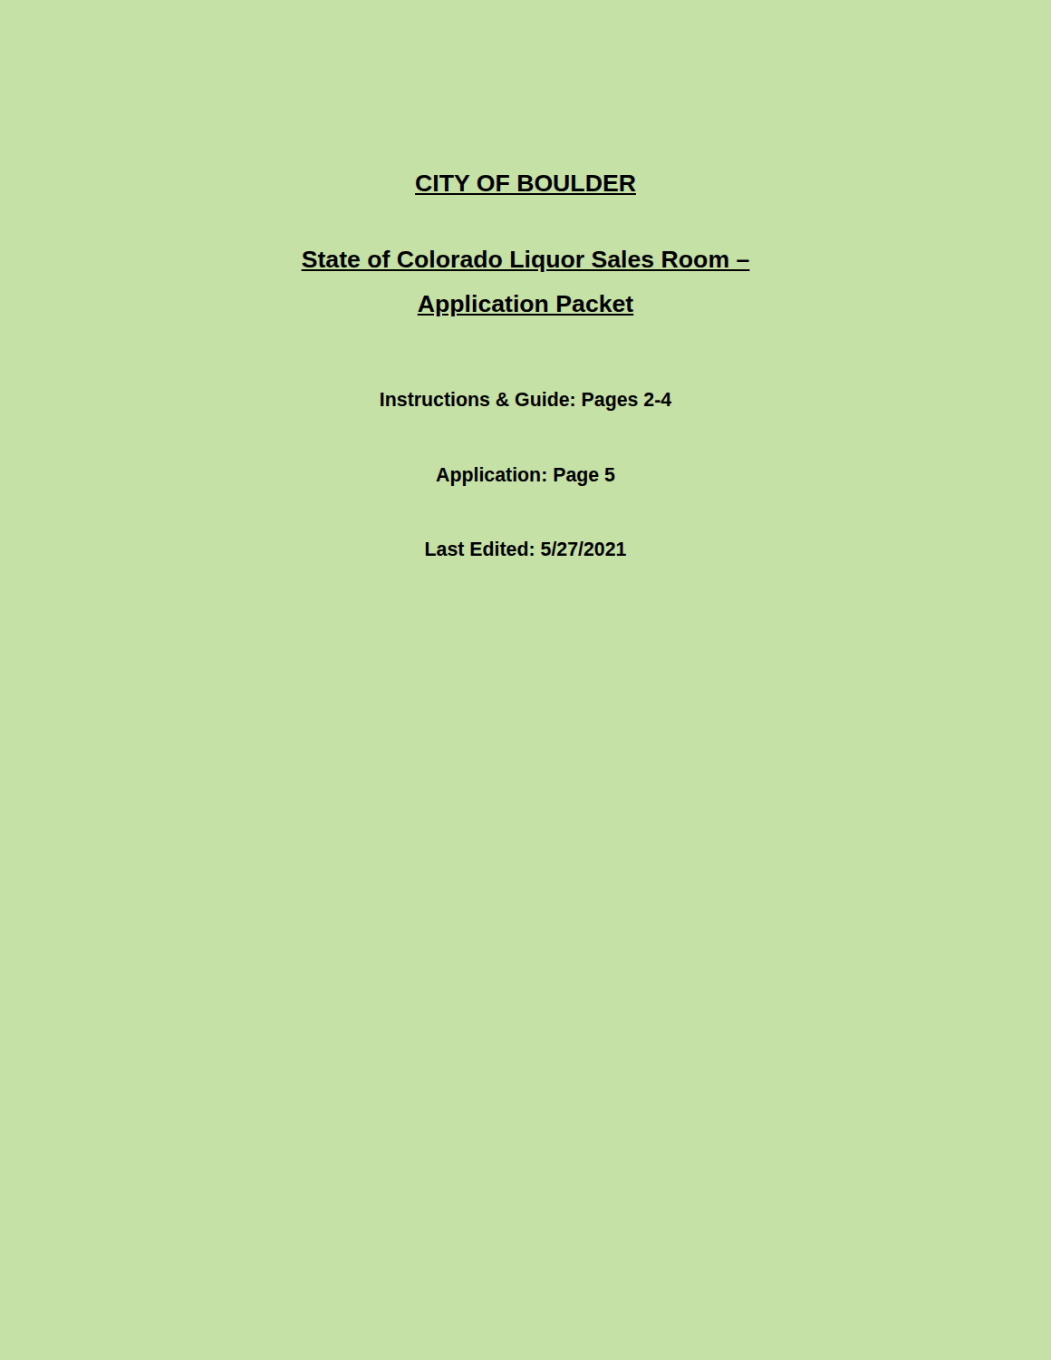CITY OF BOULDER
State of Colorado Liquor Sales Room –
Application Packet
Instructions & Guide: Pages 2-4
Application: Page 5
Last Edited: 5/27/2021